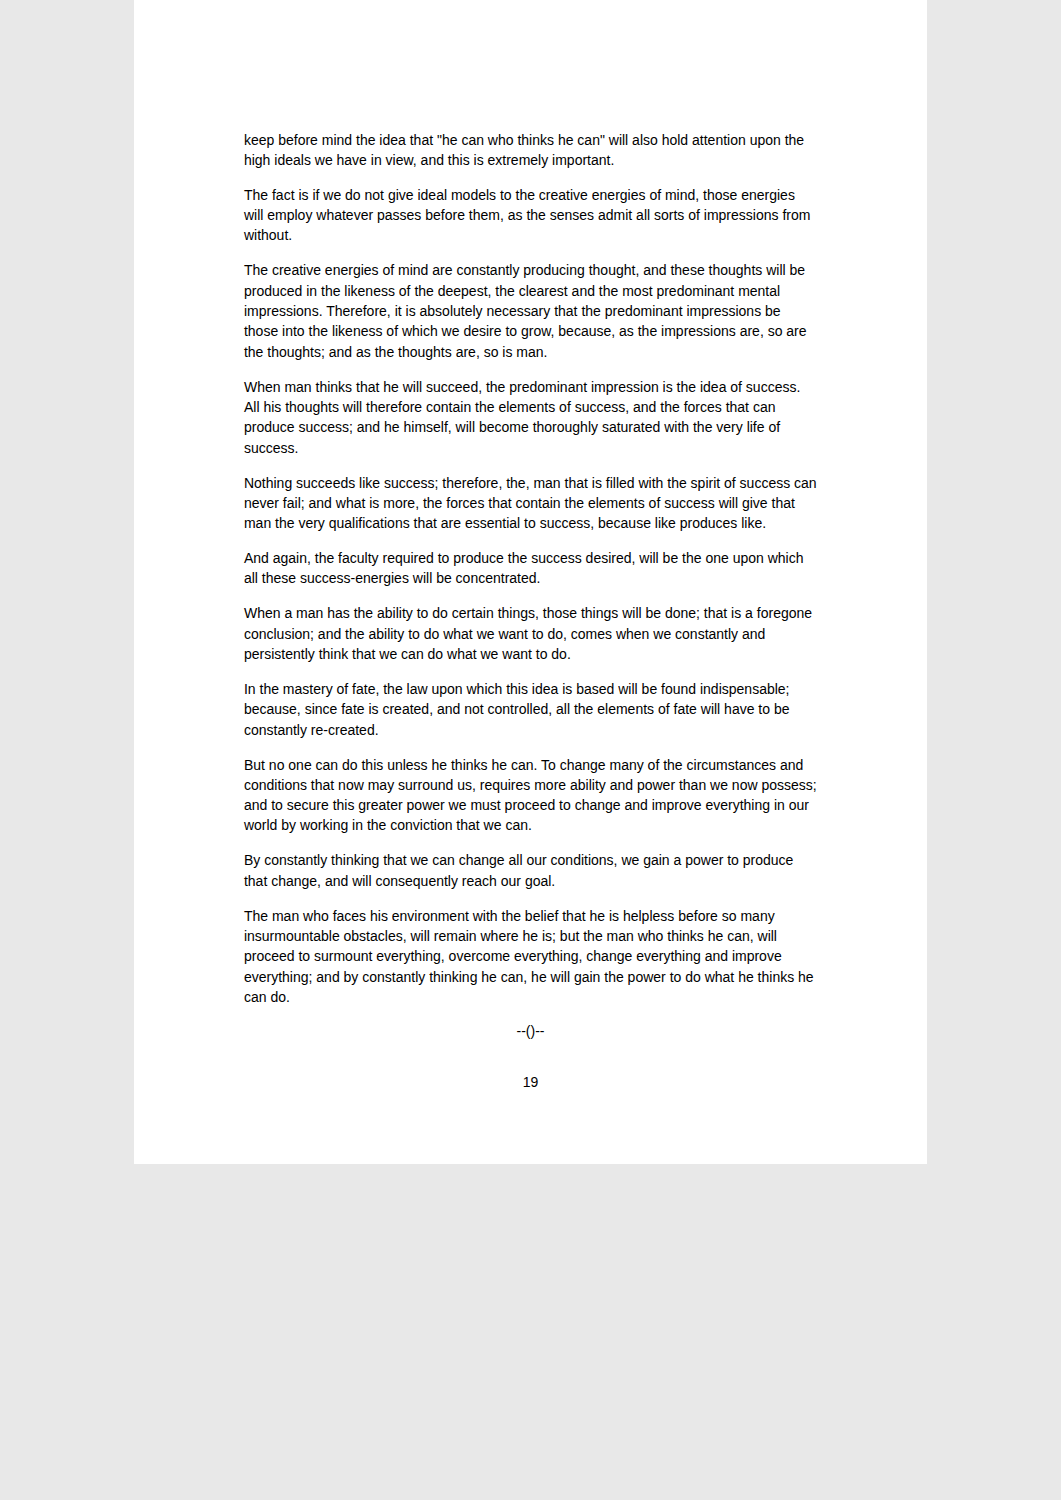keep before mind the idea that "he can who thinks he can" will also hold attention upon the high ideals we have in view, and this is extremely important.
The fact is if we do not give ideal models to the creative energies of mind, those energies will employ whatever passes before them, as the senses admit all sorts of impressions from without.
The creative energies of mind are constantly producing thought, and these thoughts will be produced in the likeness of the deepest, the clearest and the most predominant mental impressions. Therefore, it is absolutely necessary that the predominant impressions be those into the likeness of which we desire to grow, because, as the impressions are, so are the thoughts; and as the thoughts are, so is man.
When man thinks that he will succeed, the predominant impression is the idea of success. All his thoughts will therefore contain the elements of success, and the forces that can produce success; and he himself, will become thoroughly saturated with the very life of success.
Nothing succeeds like success; therefore, the, man that is filled with the spirit of success can never fail; and what is more, the forces that contain the elements of success will give that man the very qualifications that are essential to success, because like produces like.
And again, the faculty required to produce the success desired, will be the one upon which all these success-energies will be concentrated.
When a man has the ability to do certain things, those things will be done; that is a foregone conclusion; and the ability to do what we want to do, comes when we constantly and persistently think that we can do what we want to do.
In the mastery of fate, the law upon which this idea is based will be found indispensable; because, since fate is created, and not controlled, all the elements of fate will have to be constantly re-created.
But no one can do this unless he thinks he can. To change many of the circumstances and conditions that now may surround us, requires more ability and power than we now possess; and to secure this greater power we must proceed to change and improve everything in our world by working in the conviction that we can.
By constantly thinking that we can change all our conditions, we gain a power to produce that change, and will consequently reach our goal.
The man who faces his environment with the belief that he is helpless before so many insurmountable obstacles, will remain where he is; but the man who thinks he can, will proceed to surmount everything, overcome everything, change everything and improve everything; and by constantly thinking he can, he will gain the power to do what he thinks he can do.
--()--
19